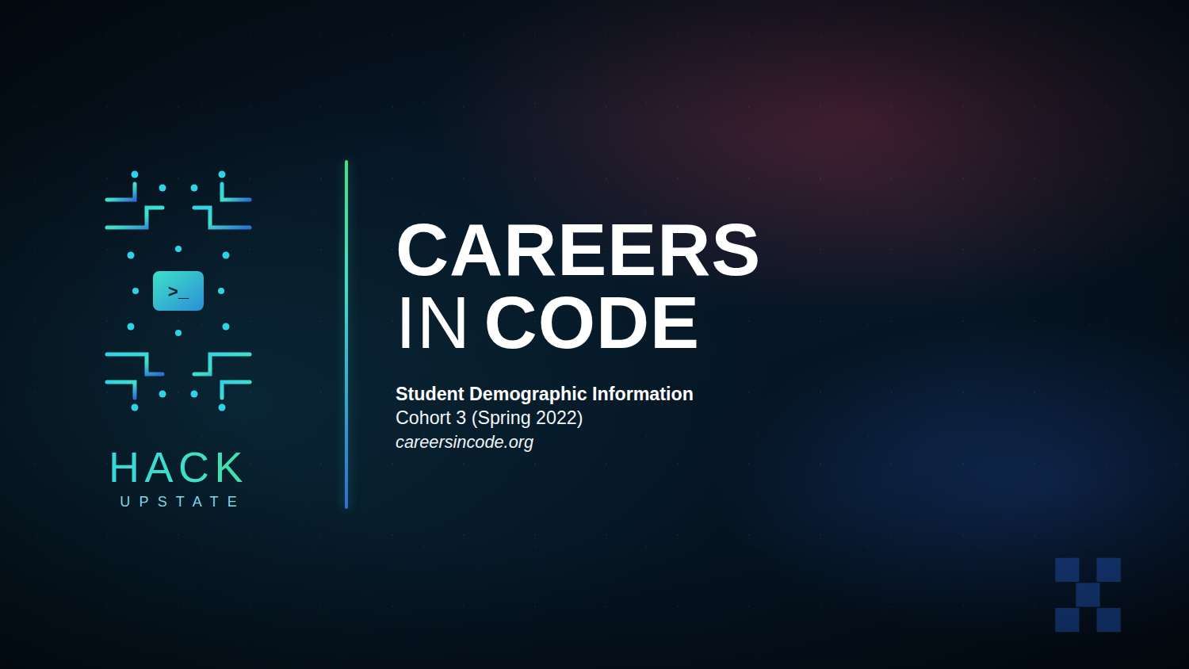>_
HACK UPSTATE
Careers in Code
Student Demographic Information
Cohort 3 (Spring 2022)
careersincode.org